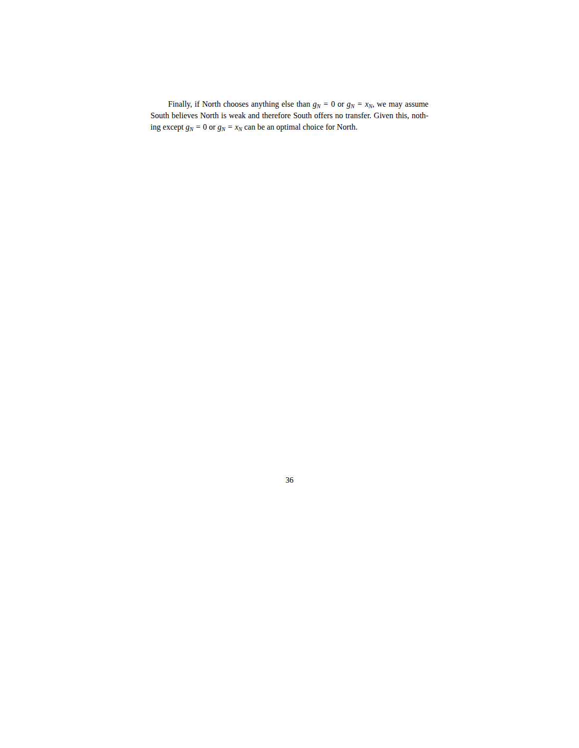Finally, if North chooses anything else than gN = 0 or gN = xN, we may assume South believes North is weak and therefore South offers no transfer. Given this, nothing except gN = 0 or gN = xN can be an optimal choice for North.
36